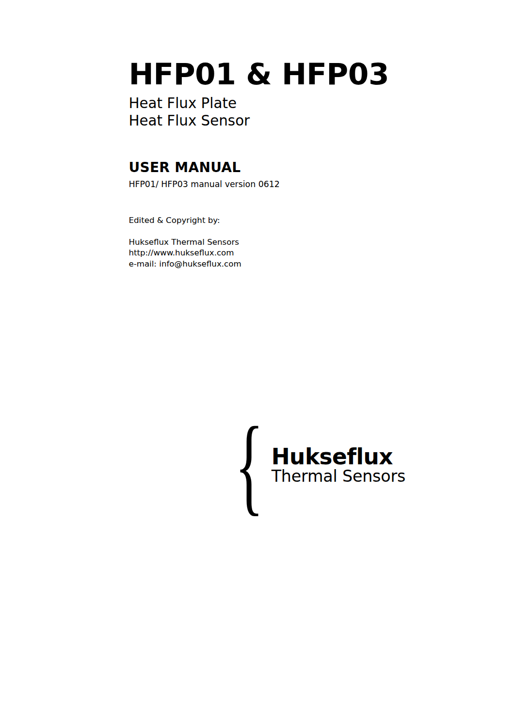HFP01 & HFP03
Heat Flux Plate
Heat Flux Sensor
USER MANUAL
HFP01/ HFP03 manual version 0612
Edited & Copyright by:
Hukseflux Thermal Sensors
http://www.hukseflux.com
e-mail: info@hukseflux.com
{ Hukseflux Thermal Sensors